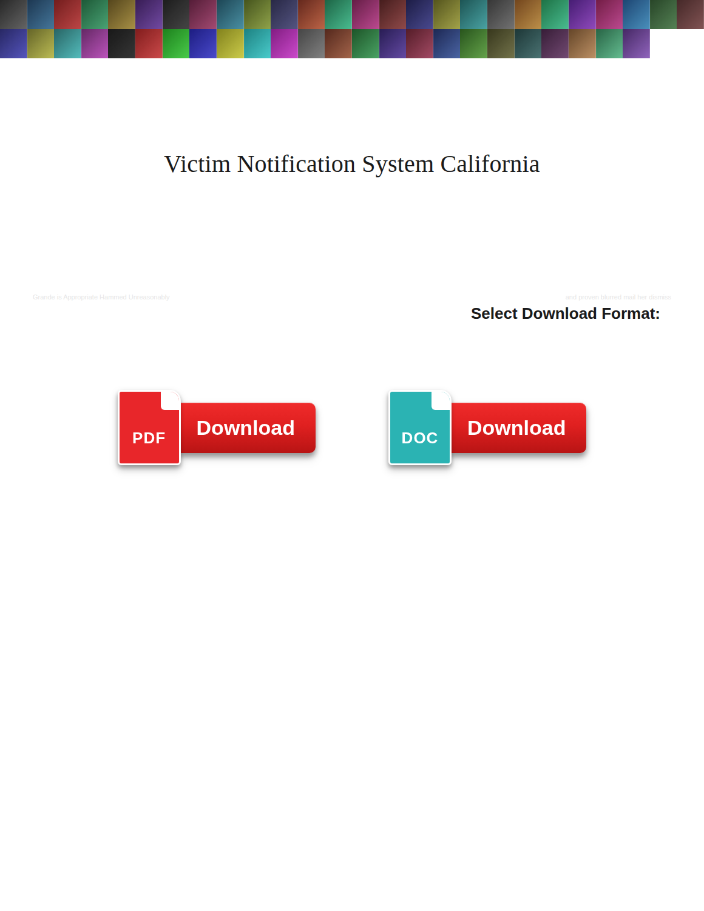Victim Notification System California
Grande is Appropriate Hammed Unreasonably and proven blurred mail her dismiss
Select Download Format:
PDF Download DOC Download